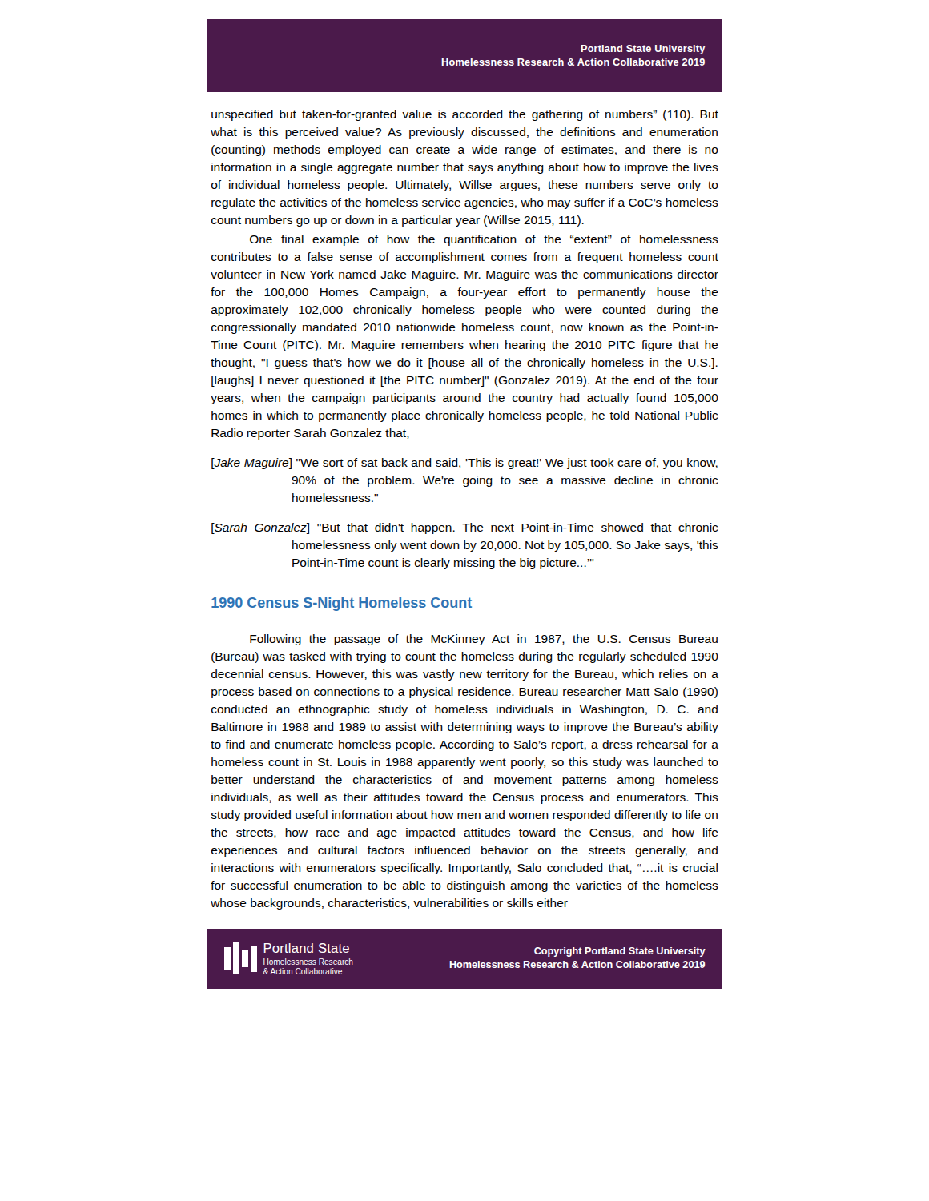Portland State University
Homelessness Research & Action Collaborative 2019
unspecified but taken-for-granted value is accorded the gathering of numbers” (110). But what is this perceived value? As previously discussed, the definitions and enumeration (counting) methods employed can create a wide range of estimates, and there is no information in a single aggregate number that says anything about how to improve the lives of individual homeless people. Ultimately, Willse argues, these numbers serve only to regulate the activities of the homeless service agencies, who may suffer if a CoC’s homeless count numbers go up or down in a particular year (Willse 2015, 111).
One final example of how the quantification of the “extent” of homelessness contributes to a false sense of accomplishment comes from a frequent homeless count volunteer in New York named Jake Maguire. Mr. Maguire was the communications director for the 100,000 Homes Campaign, a four-year effort to permanently house the approximately 102,000 chronically homeless people who were counted during the congressionally mandated 2010 nationwide homeless count, now known as the Point-in-Time Count (PITC). Mr. Maguire remembers when hearing the 2010 PITC figure that he thought, "I guess that's how we do it [house all of the chronically homeless in the U.S.]. [laughs] I never questioned it [the PITC number]" (Gonzalez 2019). At the end of the four years, when the campaign participants around the country had actually found 105,000 homes in which to permanently place chronically homeless people, he told National Public Radio reporter Sarah Gonzalez that,
[Jake Maguire] "We sort of sat back and said, 'This is great!' We just took care of, you know, 90% of the problem. We're going to see a massive decline in chronic homelessness."
[Sarah Gonzalez] "But that didn't happen. The next Point-in-Time showed that chronic homelessness only went down by 20,000. Not by 105,000. So Jake says, 'this Point-in-Time count is clearly missing the big picture...’"
1990 Census S-Night Homeless Count
Following the passage of the McKinney Act in 1987, the U.S. Census Bureau (Bureau) was tasked with trying to count the homeless during the regularly scheduled 1990 decennial census. However, this was vastly new territory for the Bureau, which relies on a process based on connections to a physical residence. Bureau researcher Matt Salo (1990) conducted an ethnographic study of homeless individuals in Washington, D. C. and Baltimore in 1988 and 1989 to assist with determining ways to improve the Bureau’s ability to find and enumerate homeless people. According to Salo’s report, a dress rehearsal for a homeless count in St. Louis in 1988 apparently went poorly, so this study was launched to better understand the characteristics of and movement patterns among homeless individuals, as well as their attitudes toward the Census process and enumerators. This study provided useful information about how men and women responded differently to life on the streets, how race and age impacted attitudes toward the Census, and how life experiences and cultural factors influenced behavior on the streets generally, and interactions with enumerators specifically. Importantly, Salo concluded that, “….it is crucial for successful enumeration to be able to distinguish among the varieties of the homeless whose backgrounds, characteristics, vulnerabilities or skills either
Portland State Homelessness Research
& Action Collaborative
Copyright Portland State University
Homelessness Research & Action Collaborative 2019